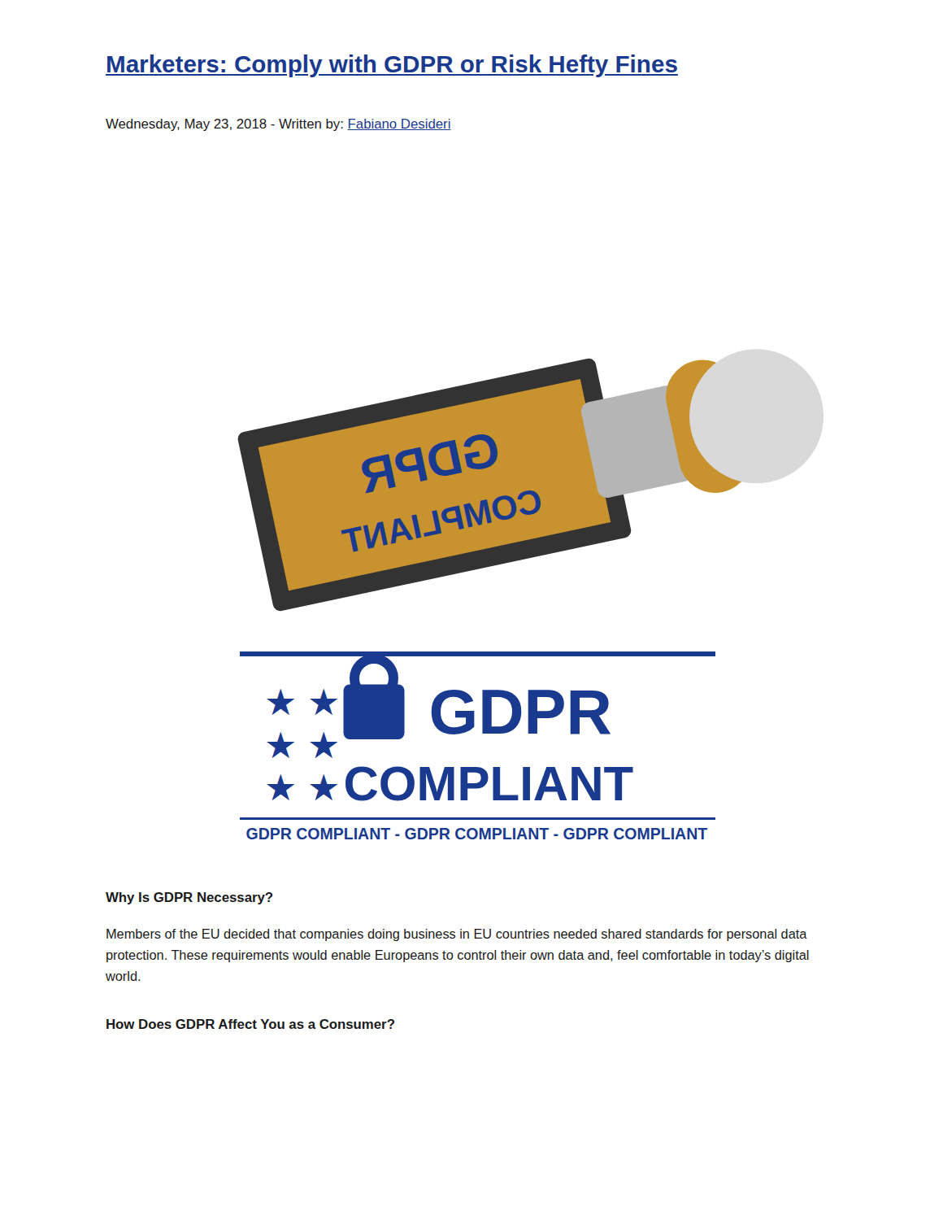Marketers: Comply with GDPR or Risk Hefty Fines
Wednesday, May 23, 2018 - Written by: Fabiano Desideri
Why Is GDPR Necessary?
Members of the EU decided that companies doing business in EU countries needed shared standards for personal data protection. These requirements would enable Europeans to control their own data and, feel comfortable in today’s digital world.
How Does GDPR Affect You as a Consumer?